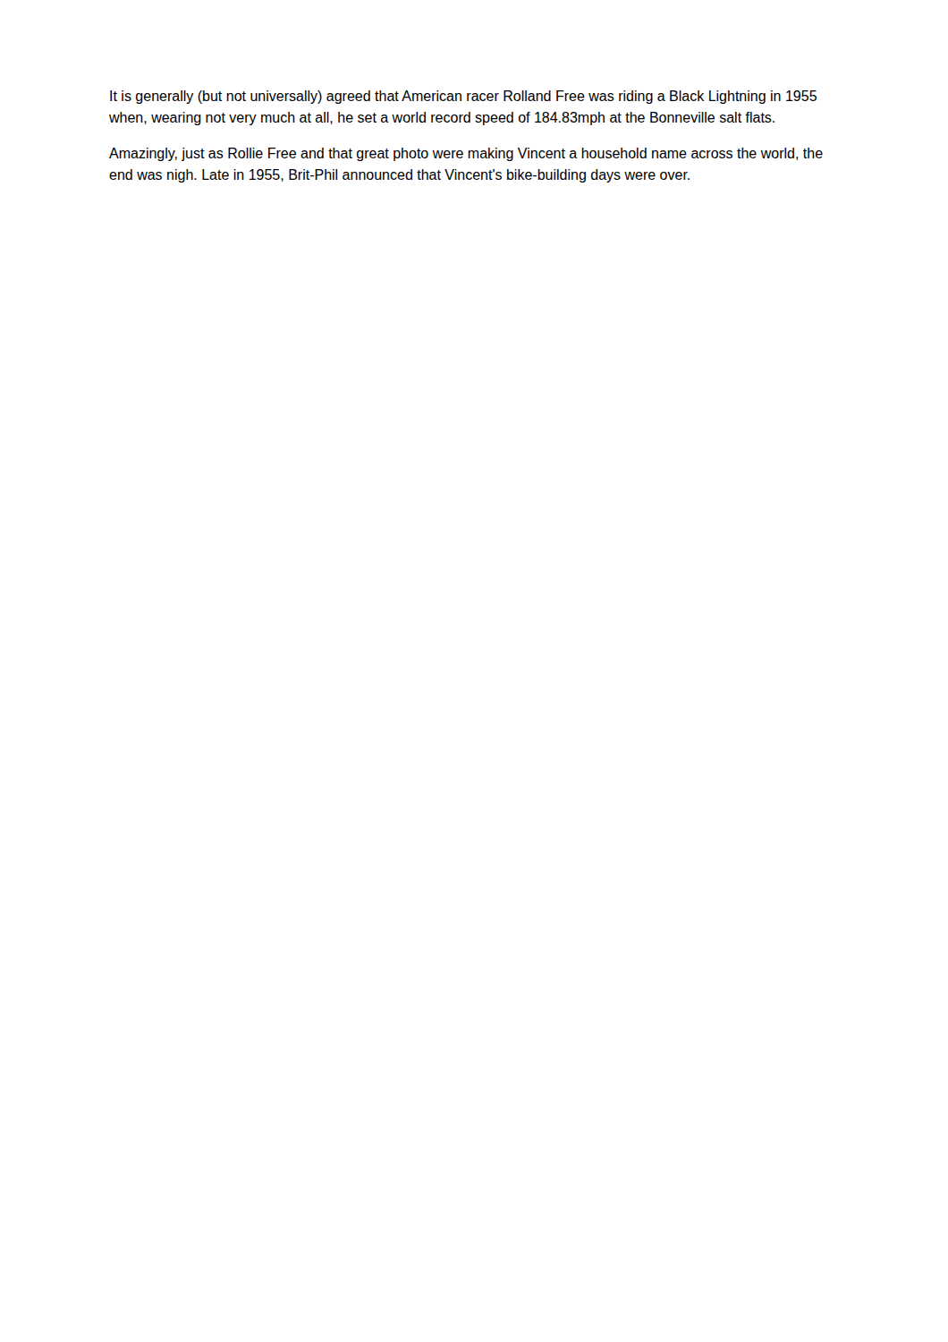It is generally (but not universally) agreed that American racer Rolland Free was riding a Black Lightning in 1955 when, wearing not very much at all, he set a world record speed of 184.83mph at the Bonneville salt flats.
Amazingly, just as Rollie Free and that great photo were making Vincent a household name across the world, the end was nigh. Late in 1955, Brit-Phil announced that Vincent's bike-building days were over.